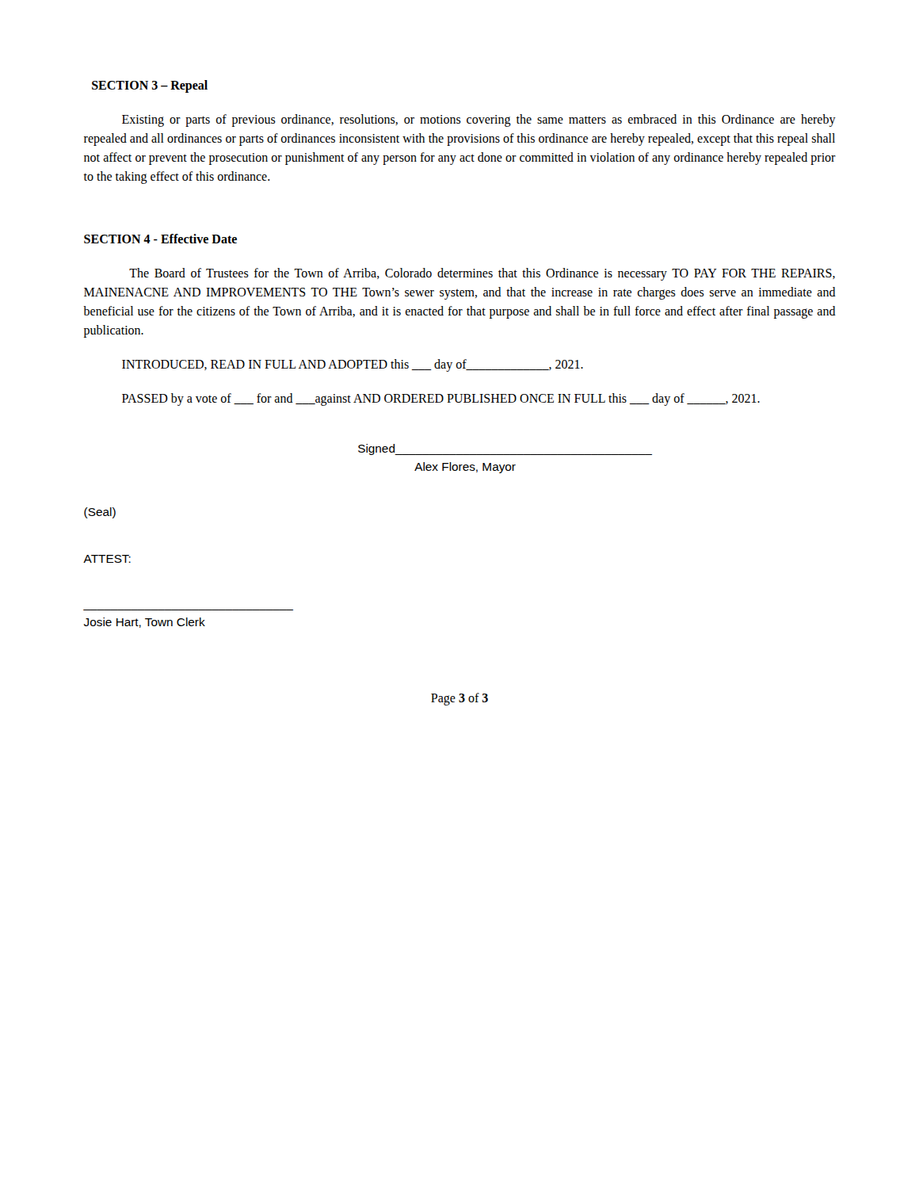SECTION 3 – Repeal
Existing or parts of previous ordinance, resolutions, or motions covering the same matters as embraced in this Ordinance are hereby repealed and all ordinances or parts of ordinances inconsistent with the provisions of this ordinance are hereby repealed, except that this repeal shall not affect or prevent the prosecution or punishment of any person for any act done or committed in violation of any ordinance hereby repealed prior to the taking effect of this ordinance.
SECTION 4 - Effective Date
The Board of Trustees for the Town of Arriba, Colorado determines that this Ordinance is necessary TO PAY FOR THE REPAIRS, MAINENACNE AND IMPROVEMENTS TO THE Town’s sewer system, and that the increase in rate charges does serve an immediate and beneficial use for the citizens of the Town of Arriba, and it is enacted for that purpose and shall be in full force and effect after final passage and publication.
INTRODUCED, READ IN FULL AND ADOPTED this ___ day of_____________, 2021.
PASSED by a vote of ___ for and ___against AND ORDERED PUBLISHED ONCE IN FULL this ___ day of ______, 2021.
Signed______________________________________
Alex Flores, Mayor
(Seal)
ATTEST:
_______________________________
Josie Hart, Town Clerk
Page 3 of 3